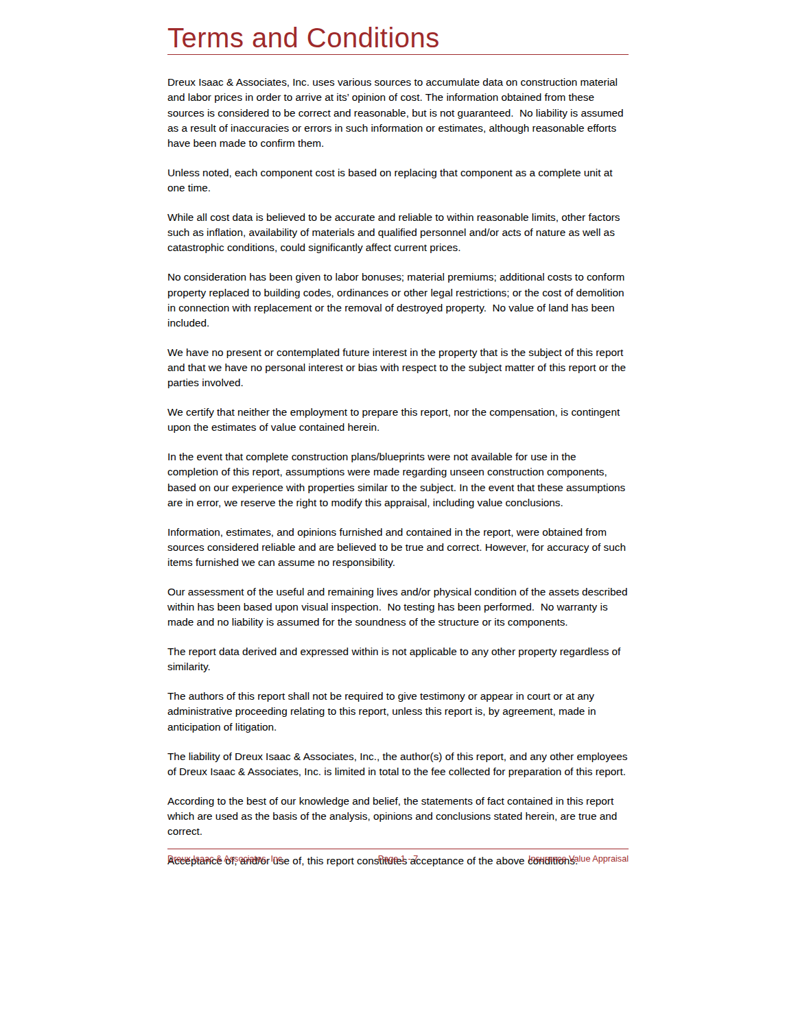Terms and Conditions
Dreux Isaac & Associates, Inc. uses various sources to accumulate data on construction material and labor prices in order to arrive at its’ opinion of cost. The information obtained from these sources is considered to be correct and reasonable, but is not guaranteed. No liability is assumed as a result of inaccuracies or errors in such information or estimates, although reasonable efforts have been made to confirm them.
Unless noted, each component cost is based on replacing that component as a complete unit at one time.
While all cost data is believed to be accurate and reliable to within reasonable limits, other factors such as inflation, availability of materials and qualified personnel and/or acts of nature as well as catastrophic conditions, could significantly affect current prices.
No consideration has been given to labor bonuses; material premiums; additional costs to conform property replaced to building codes, ordinances or other legal restrictions; or the cost of demolition in connection with replacement or the removal of destroyed property. No value of land has been included.
We have no present or contemplated future interest in the property that is the subject of this report and that we have no personal interest or bias with respect to the subject matter of this report or the parties involved.
We certify that neither the employment to prepare this report, nor the compensation, is contingent upon the estimates of value contained herein.
In the event that complete construction plans/blueprints were not available for use in the completion of this report, assumptions were made regarding unseen construction components, based on our experience with properties similar to the subject. In the event that these assumptions are in error, we reserve the right to modify this appraisal, including value conclusions.
Information, estimates, and opinions furnished and contained in the report, were obtained from sources considered reliable and are believed to be true and correct. However, for accuracy of such items furnished we can assume no responsibility.
Our assessment of the useful and remaining lives and/or physical condition of the assets described within has been based upon visual inspection. No testing has been performed. No warranty is made and no liability is assumed for the soundness of the structure or its components.
The report data derived and expressed within is not applicable to any other property regardless of similarity.
The authors of this report shall not be required to give testimony or appear in court or at any administrative proceeding relating to this report, unless this report is, by agreement, made in anticipation of litigation.
The liability of Dreux Isaac & Associates, Inc., the author(s) of this report, and any other employees of Dreux Isaac & Associates, Inc. is limited in total to the fee collected for preparation of this report.
According to the best of our knowledge and belief, the statements of fact contained in this report which are used as the basis of the analysis, opinions and conclusions stated herein, are true and correct.
Acceptance of, and/or use of, this report constitutes acceptance of the above conditions.
Dreux Isaac & Associates, Inc. Page 1 - 7 Insurance Value Appraisal